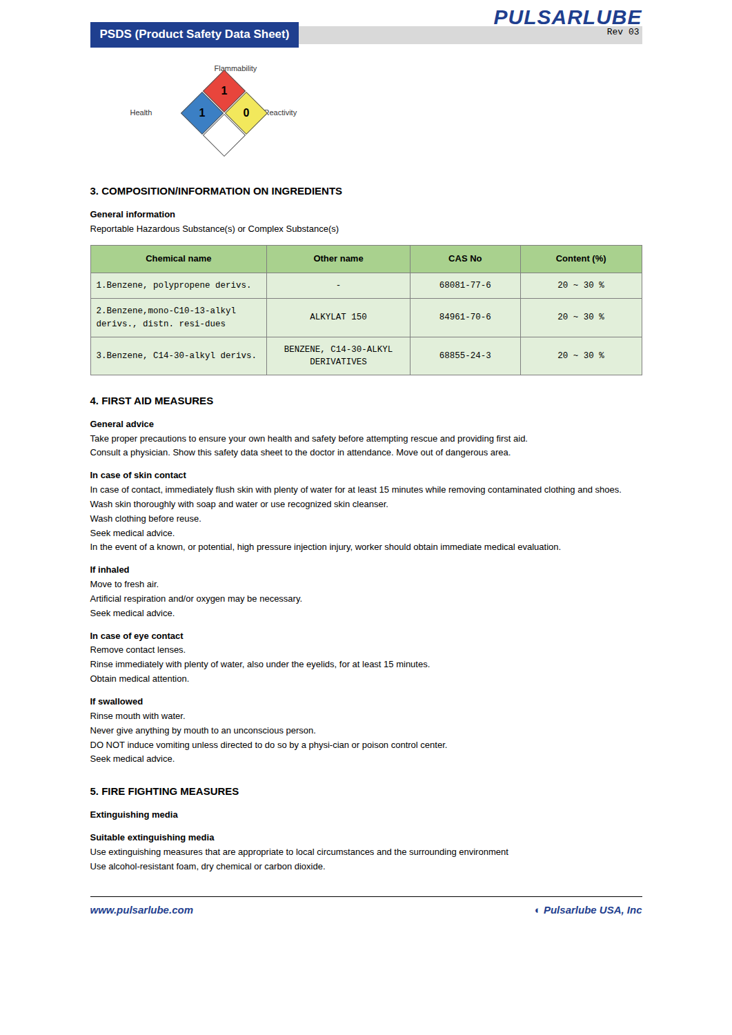PULSARLUBE
PSDS (Product Safety Data Sheet)
Rev 03
Flammability
Health
Reactivity
1
1
0
3. COMPOSITION/INFORMATION ON INGREDIENTS
General information
Reportable Hazardous Substance(s) or Complex Substance(s)
| Chemical name | Other name | CAS No | Content (%) |
| --- | --- | --- | --- |
| 1.Benzene, polypropene derivs. | - | 68081-77-6 | 20 ~ 30 % |
| 2.Benzene,mono-C10-13-alkyl derivs., distn. resi-dues | ALKYLAT 150 | 84961-70-6 | 20 ~ 30 % |
| 3.Benzene, C14-30-alkyl derivs. | BENZENE, C14-30-ALKYL DERIVATIVES | 68855-24-3 | 20 ~ 30 % |
4. FIRST AID MEASURES
General advice
Take proper precautions to ensure your own health and safety before attempting rescue and providing first aid.
Consult a physician. Show this safety data sheet to the doctor in attendance. Move out of dangerous area.
In case of skin contact
In case of contact, immediately flush skin with plenty of water for at least 15 minutes while removing contaminated clothing and shoes.
Wash skin thoroughly with soap and water or use recognized skin cleanser.
Wash clothing before reuse.
Seek medical advice.
In the event of a known, or potential, high pressure injection injury, worker should obtain immediate medical evaluation.
If inhaled
Move to fresh air.
Artificial respiration and/or oxygen may be necessary.
Seek medical advice.
In case of eye contact
Remove contact lenses.
Rinse immediately with plenty of water, also under the eyelids, for at least 15 minutes.
Obtain medical attention.
If swallowed
Rinse mouth with water.
Never give anything by mouth to an unconscious person.
DO NOT induce vomiting unless directed to do so by a physi-cian or poison control center.
Seek medical advice.
5. FIRE FIGHTING MEASURES
Extinguishing media
Suitable extinguishing media
Use extinguishing measures that are appropriate to local circumstances and the surrounding environment
Use alcohol-resistant foam, dry chemical or carbon dioxide.
www.pulsarlube.com ◐Pulsarlube USA, Inc